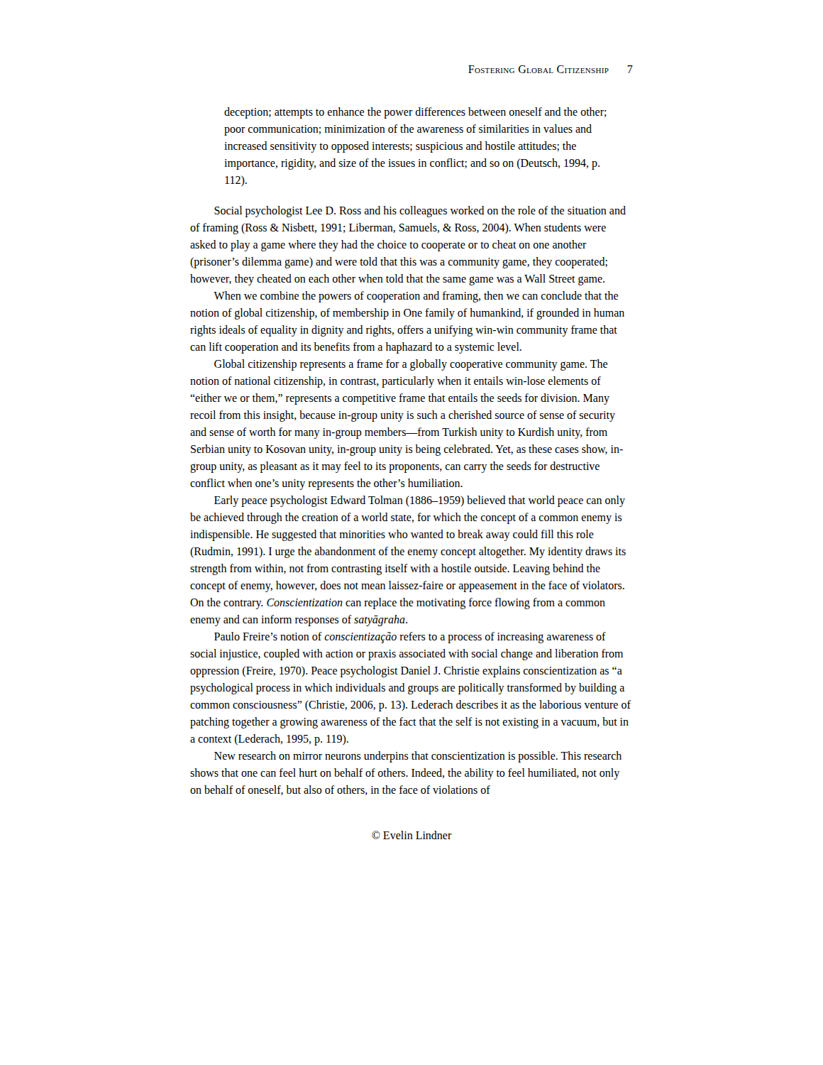Fostering Global Citizenship7
deception; attempts to enhance the power differences between oneself and the other; poor communication; minimization of the awareness of similarities in values and increased sensitivity to opposed interests; suspicious and hostile attitudes; the importance, rigidity, and size of the issues in conflict; and so on (Deutsch, 1994, p. 112).
Social psychologist Lee D. Ross and his colleagues worked on the role of the situation and of framing (Ross & Nisbett, 1991; Liberman, Samuels, & Ross, 2004). When students were asked to play a game where they had the choice to cooperate or to cheat on one another (prisoner’s dilemma game) and were told that this was a community game, they cooperated; however, they cheated on each other when told that the same game was a Wall Street game.
When we combine the powers of cooperation and framing, then we can conclude that the notion of global citizenship, of membership in One family of humankind, if grounded in human rights ideals of equality in dignity and rights, offers a unifying win-win community frame that can lift cooperation and its benefits from a haphazard to a systemic level.
Global citizenship represents a frame for a globally cooperative community game. The notion of national citizenship, in contrast, particularly when it entails win-lose elements of “either we or them,” represents a competitive frame that entails the seeds for division. Many recoil from this insight, because in-group unity is such a cherished source of sense of security and sense of worth for many in-group members—from Turkish unity to Kurdish unity, from Serbian unity to Kosovan unity, in-group unity is being celebrated. Yet, as these cases show, in-group unity, as pleasant as it may feel to its proponents, can carry the seeds for destructive conflict when one’s unity represents the other’s humiliation.
Early peace psychologist Edward Tolman (1886–1959) believed that world peace can only be achieved through the creation of a world state, for which the concept of a common enemy is indispensible. He suggested that minorities who wanted to break away could fill this role (Rudmin, 1991). I urge the abandonment of the enemy concept altogether. My identity draws its strength from within, not from contrasting itself with a hostile outside. Leaving behind the concept of enemy, however, does not mean laissez-faire or appeasement in the face of violators. On the contrary. Conscientization can replace the motivating force flowing from a common enemy and can inform responses of satyāgraha.
Paulo Freire’s notion of conscientização refers to a process of increasing awareness of social injustice, coupled with action or praxis associated with social change and liberation from oppression (Freire, 1970). Peace psychologist Daniel J. Christie explains conscientization as “a psychological process in which individuals and groups are politically transformed by building a common consciousness” (Christie, 2006, p. 13). Lederach describes it as the laborious venture of patching together a growing awareness of the fact that the self is not existing in a vacuum, but in a context (Lederach, 1995, p. 119).
New research on mirror neurons underpins that conscientization is possible. This research shows that one can feel hurt on behalf of others. Indeed, the ability to feel humiliated, not only on behalf of oneself, but also of others, in the face of violations of
© Evelin Lindner